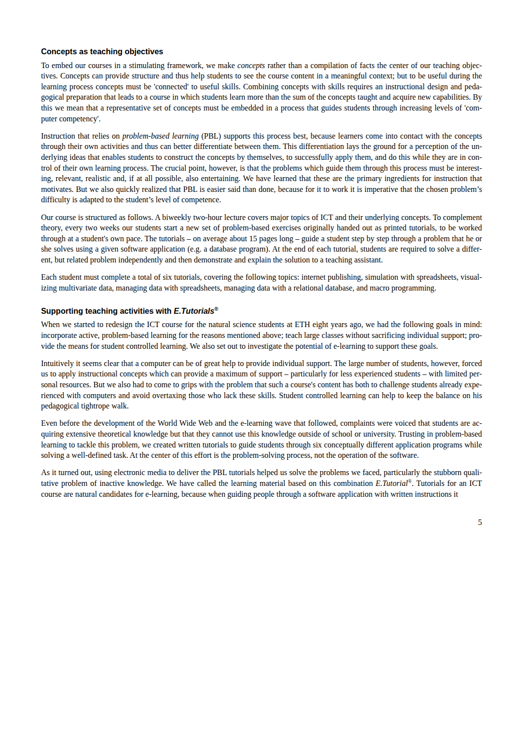Concepts as teaching objectives
To embed our courses in a stimulating framework, we make concepts rather than a compilation of facts the center of our teaching objectives. Concepts can provide structure and thus help students to see the course content in a meaningful context; but to be useful during the learning process concepts must be 'connected' to useful skills. Combining concepts with skills requires an instructional design and pedagogical preparation that leads to a course in which students learn more than the sum of the concepts taught and acquire new capabilities. By this we mean that a representative set of concepts must be embedded in a process that guides students through increasing levels of 'computer competency'.
Instruction that relies on problem-based learning (PBL) supports this process best, because learners come into contact with the concepts through their own activities and thus can better differentiate between them. This differentiation lays the ground for a perception of the underlying ideas that enables students to construct the concepts by themselves, to successfully apply them, and do this while they are in control of their own learning process. The crucial point, however, is that the problems which guide them through this process must be interesting, relevant, realistic and, if at all possible, also entertaining. We have learned that these are the primary ingredients for instruction that motivates. But we also quickly realized that PBL is easier said than done, because for it to work it is imperative that the chosen problem’s difficulty is adapted to the student’s level of competence.
Our course is structured as follows. A biweekly two-hour lecture covers major topics of ICT and their underlying concepts. To complement theory, every two weeks our students start a new set of problem-based exercises originally handed out as printed tutorials, to be worked through at a student's own pace. The tutorials – on average about 15 pages long – guide a student step by step through a problem that he or she solves using a given software application (e.g. a database program). At the end of each tutorial, students are required to solve a different, but related problem independently and then demonstrate and explain the solution to a teaching assistant.
Each student must complete a total of six tutorials, covering the following topics: internet publishing, simulation with spreadsheets, visualizing multivariate data, managing data with spreadsheets, managing data with a relational database, and macro programming.
Supporting teaching activities with E.Tutorials®
When we started to redesign the ICT course for the natural science students at ETH eight years ago, we had the following goals in mind: incorporate active, problem-based learning for the reasons mentioned above; teach large classes without sacrificing individual support; provide the means for student controlled learning. We also set out to investigate the potential of e-learning to support these goals.
Intuitively it seems clear that a computer can be of great help to provide individual support. The large number of students, however, forced us to apply instructional concepts which can provide a maximum of support – particularly for less experienced students – with limited personal resources. But we also had to come to grips with the problem that such a course's content has both to challenge students already experienced with computers and avoid overtaxing those who lack these skills. Student controlled learning can help to keep the balance on his pedagogical tightrope walk.
Even before the development of the World Wide Web and the e-learning wave that followed, complaints were voiced that students are acquiring extensive theoretical knowledge but that they cannot use this knowledge outside of school or university. Trusting in problem-based learning to tackle this problem, we created written tutorials to guide students through six conceptually different application programs while solving a well-defined task. At the center of this effort is the problem-solving process, not the operation of the software.
As it turned out, using electronic media to deliver the PBL tutorials helped us solve the problems we faced, particularly the stubborn qualitative problem of inactive knowledge. We have called the learning material based on this combination E.Tutorial®. Tutorials for an ICT course are natural candidates for e-learning, because when guiding people through a software application with written instructions it
5